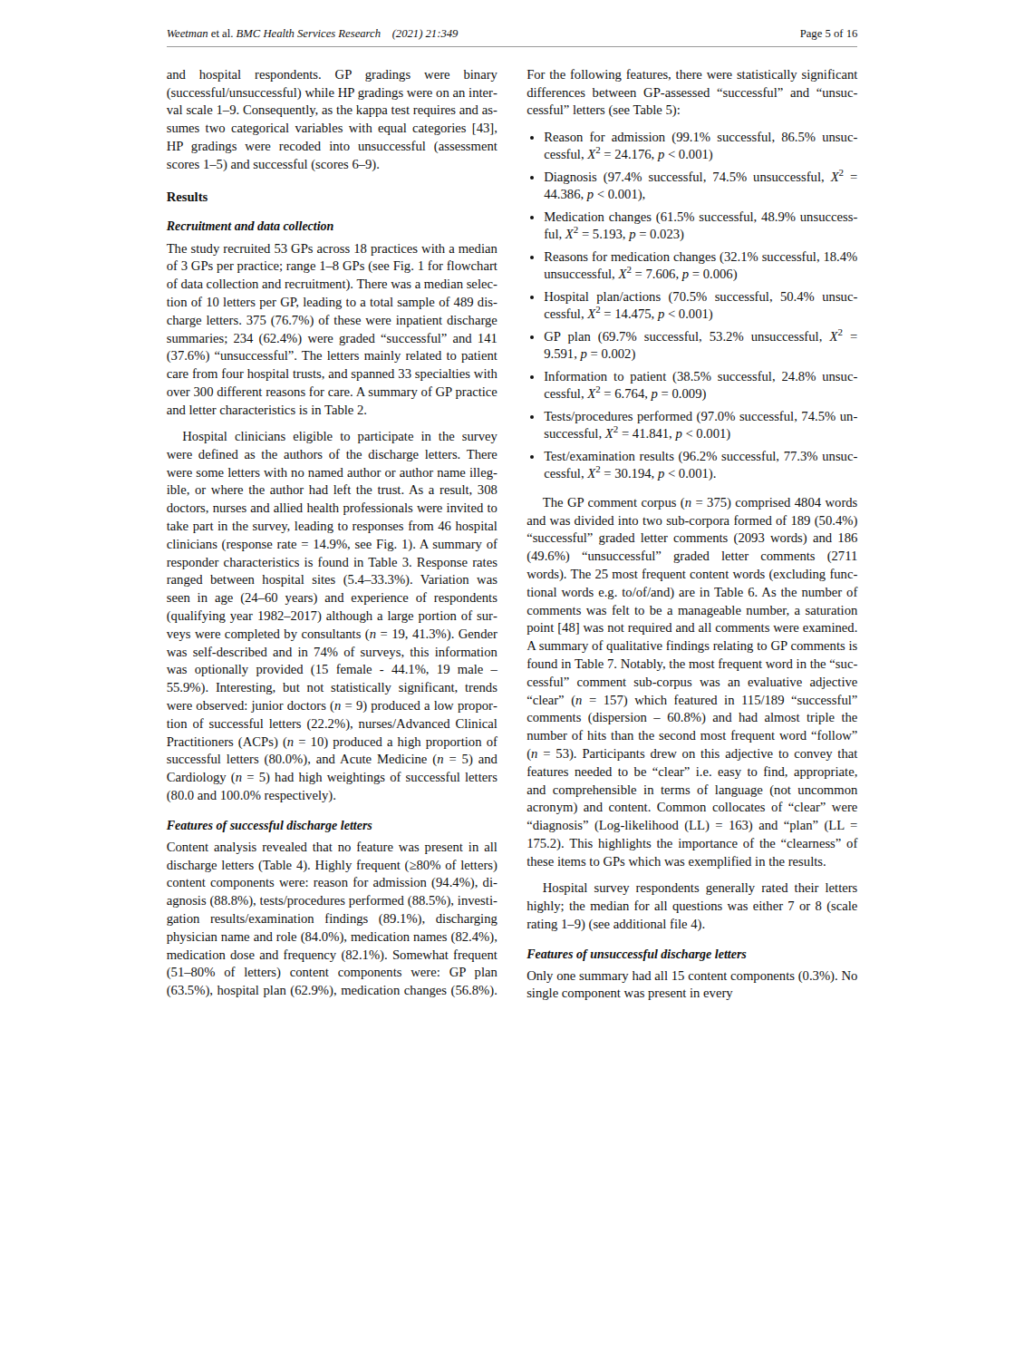Weetman et al. BMC Health Services Research (2021) 21:349
Page 5 of 16
and hospital respondents. GP gradings were binary (successful/unsuccessful) while HP gradings were on an interval scale 1–9. Consequently, as the kappa test requires and assumes two categorical variables with equal categories [43], HP gradings were recoded into unsuccessful (assessment scores 1–5) and successful (scores 6–9).
Results
Recruitment and data collection
The study recruited 53 GPs across 18 practices with a median of 3 GPs per practice; range 1–8 GPs (see Fig. 1 for flowchart of data collection and recruitment). There was a median selection of 10 letters per GP, leading to a total sample of 489 discharge letters. 375 (76.7%) of these were inpatient discharge summaries; 234 (62.4%) were graded “successful” and 141 (37.6%) “unsuccessful”. The letters mainly related to patient care from four hospital trusts, and spanned 33 specialties with over 300 different reasons for care. A summary of GP practice and letter characteristics is in Table 2.
Hospital clinicians eligible to participate in the survey were defined as the authors of the discharge letters. There were some letters with no named author or author name illegible, or where the author had left the trust. As a result, 308 doctors, nurses and allied health professionals were invited to take part in the survey, leading to responses from 46 hospital clinicians (response rate = 14.9%, see Fig. 1). A summary of responder characteristics is found in Table 3. Response rates ranged between hospital sites (5.4–33.3%). Variation was seen in age (24–60 years) and experience of respondents (qualifying year 1982–2017) although a large portion of surveys were completed by consultants (n = 19, 41.3%). Gender was self-described and in 74% of surveys, this information was optionally provided (15 female - 44.1%, 19 male – 55.9%). Interesting, but not statistically significant, trends were observed: junior doctors (n = 9) produced a low proportion of successful letters (22.2%), nurses/Advanced Clinical Practitioners (ACPs) (n = 10) produced a high proportion of successful letters (80.0%), and Acute Medicine (n = 5) and Cardiology (n = 5) had high weightings of successful letters (80.0 and 100.0% respectively).
Features of successful discharge letters
Content analysis revealed that no feature was present in all discharge letters (Table 4). Highly frequent (≥80% of letters) content components were: reason for admission (94.4%), diagnosis (88.8%), tests/procedures performed (88.5%), investigation results/examination findings (89.1%), discharging physician name and role (84.0%), medication names (82.4%), medication dose and frequency (82.1%). Somewhat frequent (51–80% of letters) content components were: GP plan (63.5%), hospital plan (62.9%), medication changes (56.8%). For the following features, there were statistically significant differences between GP-assessed “successful” and “unsuccessful” letters (see Table 5):
Reason for admission (99.1% successful, 86.5% unsuccessful, X2 = 24.176, p < 0.001)
Diagnosis (97.4% successful, 74.5% unsuccessful, X2 = 44.386, p < 0.001),
Medication changes (61.5% successful, 48.9% unsuccessful, X2 = 5.193, p = 0.023)
Reasons for medication changes (32.1% successful, 18.4% unsuccessful, X2 = 7.606, p = 0.006)
Hospital plan/actions (70.5% successful, 50.4% unsuccessful, X2 = 14.475, p < 0.001)
GP plan (69.7% successful, 53.2% unsuccessful, X2 = 9.591, p = 0.002)
Information to patient (38.5% successful, 24.8% unsuccessful, X2 = 6.764, p = 0.009)
Tests/procedures performed (97.0% successful, 74.5% unsuccessful, X2 = 41.841, p < 0.001)
Test/examination results (96.2% successful, 77.3% unsuccessful, X2 = 30.194, p < 0.001).
The GP comment corpus (n = 375) comprised 4804 words and was divided into two sub-corpora formed of 189 (50.4%) “successful” graded letter comments (2093 words) and 186 (49.6%) “unsuccessful” graded letter comments (2711 words). The 25 most frequent content words (excluding functional words e.g. to/of/and) are in Table 6. As the number of comments was felt to be a manageable number, a saturation point [48] was not required and all comments were examined. A summary of qualitative findings relating to GP comments is found in Table 7. Notably, the most frequent word in the “successful” comment sub-corpus was an evaluative adjective “clear” (n = 157) which featured in 115/189 “successful” comments (dispersion – 60.8%) and had almost triple the number of hits than the second most frequent word “follow” (n = 53). Participants drew on this adjective to convey that features needed to be “clear” i.e. easy to find, appropriate, and comprehensible in terms of language (not uncommon acronym) and content. Common collocates of “clear” were “diagnosis” (Log-likelihood (LL) = 163) and “plan” (LL = 175.2). This highlights the importance of the “clearness” of these items to GPs which was exemplified in the results.
Hospital survey respondents generally rated their letters highly; the median for all questions was either 7 or 8 (scale rating 1–9) (see additional file 4).
Features of unsuccessful discharge letters
Only one summary had all 15 content components (0.3%). No single component was present in every